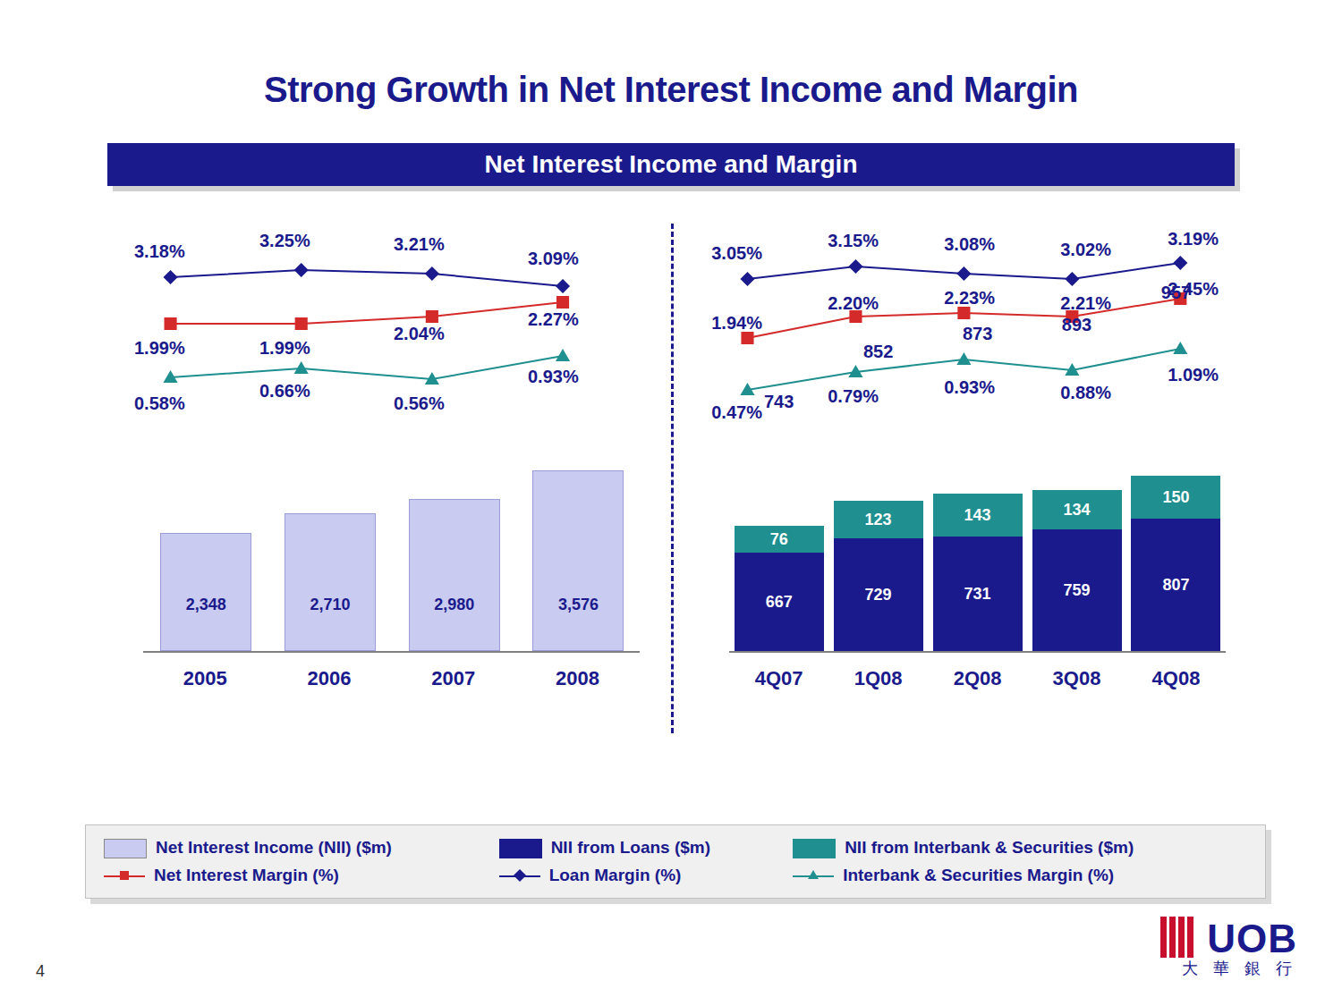Strong Growth in Net Interest Income and Margin
Net Interest Income and Margin
3.18%
3.25%
3.21%
3.09%
1.99%
1.99%
2.04%
2.27%
0.58%
0.66%
0.56%
0.93%
2,348
2,710
2,980
3,576
2005
2006
2007
2008
3.05%
3.15%
3.08%
3.02%
3.19%
1.94%
2.20%
2.23%
2.21%
2.45%
0.47%
0.79%
0.93%
0.88%
1.09%
743
76
667
852
123
729
873
143
731
893
134
759
957
150
807
4Q07
1Q08
2Q08
3Q08
4Q08
| Net Interest Income (NII) ($m) | NII from Loans ($m) | NII from Interbank & Securities ($m) |
| Net Interest Margin (%) | Loan Margin (%) | Interbank & Securities Margin (%) |
4
UOB
大 華 銀 行